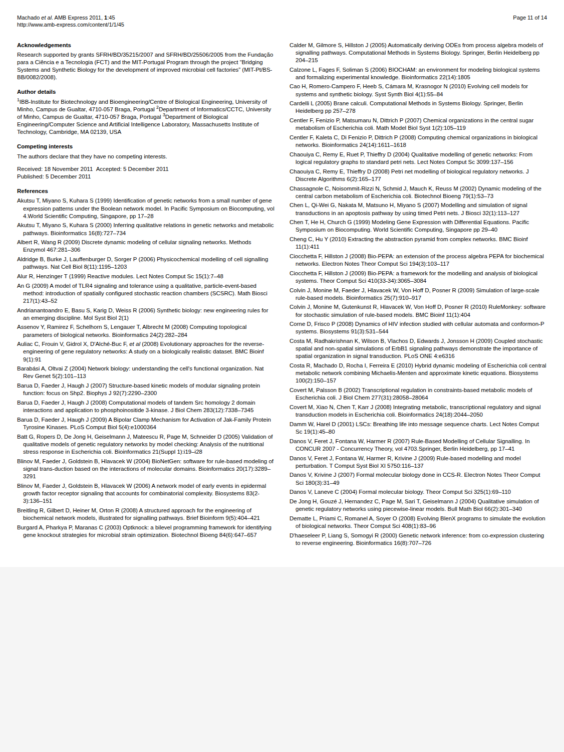Machado et al. AMB Express 2011, 1:45
http://www.amb-express.com/content/1/1/45
Page 11 of 14
Acknowledgements
Research supported by grants SFRH/BD/35215/2007 and SFRH/BD/25506/2005 from the Fundação para a Ciência e a Tecnologia (FCT) and the MIT-Portugal Program through the project “Bridging Systems and Synthetic Biology for the development of improved microbial cell factories” (MIT-Pt/BS-BB/0082/2008).
Author details
1IBB-Institute for Biotechnology and Bioengineering/Centre of Biological Engineering, University of Minho, Campus de Gualtar, 4710-057 Braga, Portugal 2Department of Informatics/CCTC, University of Minho, Campus de Gualtar, 4710-057 Braga, Portugal 3Department of Biological Engineering/Computer Science and Artificial Intelligence Laboratory, Massachusetts Institute of Technology, Cambridge, MA 02139, USA
Competing interests
The authors declare that they have no competing interests.
Received: 18 November 2011 Accepted: 5 December 2011
Published: 5 December 2011
References
Akutsu T, Miyano S, Kuhara S (1999) Identification of genetic networks from a small number of gene expression patterns under the Boolean network model. In Pacific Symposium on Biocomputing, vol 4.World Scientific Computing, Singapore, pp 17–28
Akutsu T, Miyano S, Kuhara S (2000) Inferring qualitative relations in genetic networks and metabolic pathways. Bioinformatics 16(8):727–734
Albert R, Wang R (2009) Discrete dynamic modeling of cellular signaling networks. Methods Enzymol 467:281–306
Aldridge B, Burke J, Lauffenburger D, Sorger P (2006) Physicochemical modelling of cell signalling pathways. Nat Cell Biol 8(11):1195–1203
Alur R, Henzinger T (1999) Reactive modules. Lect Notes Comput Sc 15(1):7–48
An G (2009) A model of TLR4 signaling and tolerance using a qualitative, particle-event-based method: introduction of spatially configured stochastic reaction chambers (SCSRC). Math Biosci 217(1):43–52
Andrianantoandro E, Basu S, Karig D, Weiss R (2006) Synthetic biology: new engineering rules for an emerging discipline. Mol Syst Biol 2(1)
Assenov Y, Ramirez F, Schelhorn S, Lengauer T, Albrecht M (2008) Computing topological parameters of biological networks. Bioinformatics 24(2):282–284
Auliac C, Frouin V, Gidrol X, D'Alché-Buc F, et al (2008) Evolutionary approaches for the reverse-engineering of gene regulatory networks: A study on a biologically realistic dataset. BMC Bioinf 9(1):91
Barabási A, Oltvai Z (2004) Network biology: understanding the cell's functional organization. Nat Rev Genet 5(2):101–113
Barua D, Faeder J, Haugh J (2007) Structure-based kinetic models of modular signaling protein function: focus on Shp2. Biophys J 92(7):2290–2300
Barua D, Faeder J, Haugh J (2008) Computational models of tandem Src homology 2 domain interactions and application to phosphoinositide 3-kinase. J Biol Chem 283(12):7338–7345
Barua D, Faeder J, Haugh J (2009) A Bipolar Clamp Mechanism for Activation of Jak-Family Protein Tyrosine Kinases. PLoS Comput Biol 5(4):e1000364
Batt G, Ropers D, De Jong H, Geiselmann J, Mateescu R, Page M, Schneider D (2005) Validation of qualitative models of genetic regulatory networks by model checking: Analysis of the nutritional stress response in Escherichia coli. Bioinformatics 21(Suppl 1):i19–i28
Blinov M, Faeder J, Goldstein B, Hlavacek W (2004) BioNetGen: software for rule-based modeling of signal trans-duction based on the interactions of molecular domains. Bioinformatics 20(17):3289–3291
Blinov M, Faeder J, Goldstein B, Hlavacek W (2006) A network model of early events in epidermal growth factor receptor signaling that accounts for combinatorial complexity. Biosystems 83(2-3):136–151
Breitling R, Gilbert D, Heiner M, Orton R (2008) A structured approach for the engineering of biochemical network models, illustrated for signalling pathways. Brief Bioinform 9(5):404–421
Burgard A, Pharkya P, Maranas C (2003) Optknock: a bilevel programming framework for identifying gene knockout strategies for microbial strain optimization. Biotechnol Bioeng 84(6):647–657
Calder M, Gilmore S, Hillston J (2005) Automatically deriving ODEs from process algebra models of signalling pathways. Computational Methods in Systems Biology. Springer, Berlin Heidelberg pp 204–215
Calzone L, Fages F, Soliman S (2006) BIOCHAM: an environment for modeling biological systems and formalizing experimental knowledge. Bioinformatics 22(14):1805
Cao H, Romero-Campero F, Heeb S, Cámara M, Krasnogor N (2010) Evolving cell models for systems and synthetic biology. Syst Synth Biol 4(1):55–84
Cardelli L (2005) Brane calculi. Computational Methods in Systems Biology. Springer, Berlin Heidelberg pp 257–278
Centler F, Fenizio P, Matsumaru N, Dittrich P (2007) Chemical organizations in the central sugar metabolism of Escherichia coli. Math Model Biol Syst 1(2):105–119
Centler F, Kaleta C, Di Fenizio P, Dittrich P (2008) Computing chemical organizations in biological networks. Bioinformatics 24(14):1611–1618
Chaouiya C, Remy E, Ruet P, Thieffry D (2004) Qualitative modelling of genetic networks: From logical regulatory graphs to standard petri nets. Lect Notes Comput Sc 3099:137–156
Chaouiya C, Remy E, Thieffry D (2008) Petri net modelling of biological regulatory networks. J Discrete Algorithms 6(2):165–177
Chassagnole C, Noisommit-Rizzi N, Schmid J, Mauch K, Reuss M (2002) Dynamic modeling of the central carbon metabolism of Escherichia coli. Biotechnol Bioeng 79(1):53–73
Chen L, Qi-Wei G, Nakata M, Matsuno H, Miyano S (2007) Modelling and simulation of signal transductions in an apoptosis pathway by using timed Petri nets. J Biosci 32(1):113–127
Chen T, He H, Church G (1999) Modeling Gene Expression with Differential Equations. Pacific Symposium on Biocomputing. World Scientific Computing, Singapore pp 29–40
Cheng C, Hu Y (2010) Extracting the abstraction pyramid from complex networks. BMC Bioinf 11(1):411
Ciocchetta F, Hillston J (2008) Bio-PEPA: an extension of the process algebra PEPA for biochemical networks. Electron Notes Theor Comput Sci 194(3):103–117
Ciocchetta F, Hillston J (2009) Bio-PEPA: a framework for the modelling and analysis of biological systems. Theor Comput Sci 410(33-34):3065–3084
Colvin J, Monine M, Faeder J, Hlavacek W, Von Hoff D, Posner R (2009) Simulation of large-scale rule-based models. Bioinformatics 25(7):910–917
Colvin J, Monine M, Gutenkunst R, Hlavacek W, Von Hoff D, Posner R (2010) RuleMonkey: software for stochastic simulation of rule-based models. BMC Bioinf 11(1):404
Corne D, Frisco P (2008) Dynamics of HIV infection studied with cellular automata and conformon-P systems. Biosystems 91(3):531–544
Costa M, Radhakrishnan K, Wilson B, Vlachos D, Edwards J, Jonsson H (2009) Coupled stochastic spatial and non-spatial simulations of ErbB1 signaling pathways demonstrate the importance of spatial organization in signal transduction. PLoS ONE 4:e6316
Costa R, Machado D, Rocha I, Ferreira E (2010) Hybrid dynamic modeling of Escherichia coli central metabolic network combining Michaelis-Menten and approximate kinetic equations. Biosystems 100(2):150–157
Covert M, Palsson B (2002) Transcriptional regulation in constraints-based metabolic models of Escherichia coli. J Biol Chem 277(31):28058–28064
Covert M, Xiao N, Chen T, Karr J (2008) Integrating metabolic, transcriptional regulatory and signal transduction models in Escherichia coli. Bioinformatics 24(18):2044–2050
Damm W, Harel D (2001) LSCs: Breathing life into message sequence charts. Lect Notes Comput Sc 19(1):45–80
Danos V, Feret J, Fontana W, Harmer R (2007) Rule-Based Modelling of Cellular Signalling. In CONCUR 2007 - Concurrency Theory, vol 4703.Springer, Berlin Heidelberg, pp 17–41
Danos V, Feret J, Fontana W, Harmer R, Krivine J (2009) Rule-based modelling and model perturbation. T Comput Syst Biol XI 5750:116–137
Danos V, Krivine J (2007) Formal molecular biology done in CCS-R. Electron Notes Theor Comput Sci 180(3):31–49
Danos V, Laneve C (2004) Formal molecular biology. Theor Comput Sci 325(1):69–110
De Jong H, Gouzé J, Hernandez C, Page M, Sari T, Geiselmann J (2004) Qualitative simulation of genetic regulatory networks using piecewise-linear models. Bull Math Biol 66(2):301–340
Dematte L, Priami C, Romanel A, Soyer O (2008) Evolving BlenX programs to simulate the evolution of biological networks. Theor Comput Sci 408(1):83–96
D'haeseleer P, Liang S, Somogyi R (2000) Genetic network inference: from co-expression clustering to reverse engineering. Bioinformatics 16(8):707–726